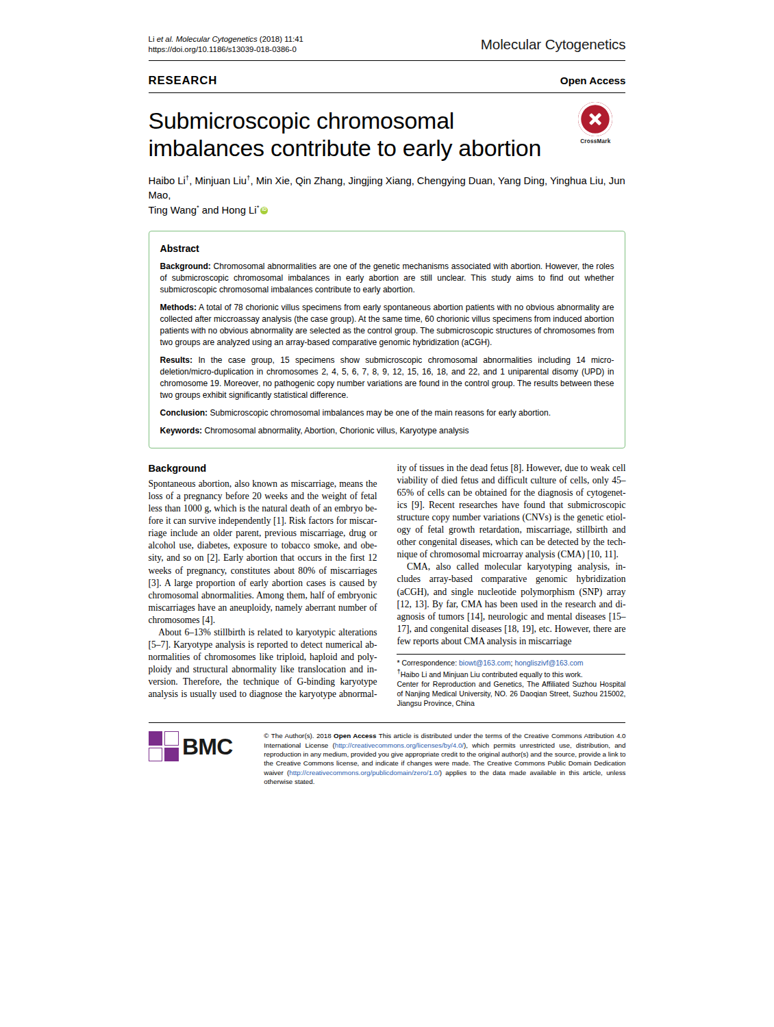Li et al. Molecular Cytogenetics (2018) 11:41
https://doi.org/10.1186/s13039-018-0386-0
Molecular Cytogenetics
RESEARCH
Open Access
CrossMark
Submicroscopic chromosomal imbalances contribute to early abortion
Haibo Li†, Minjuan Liu†, Min Xie, Qin Zhang, Jingjing Xiang, Chengying Duan, Yang Ding, Yinghua Liu, Jun Mao,
Ting Wang* and Hong Li*
Abstract
Background: Chromosomal abnormalities are one of the genetic mechanisms associated with abortion. However, the roles of submicroscopic chromosomal imbalances in early abortion are still unclear. This study aims to find out whether submicroscopic chromosomal imbalances contribute to early abortion.
Methods: A total of 78 chorionic villus specimens from early spontaneous abortion patients with no obvious abnormality are collected after miccroassay analysis (the case group). At the same time, 60 chorionic villus specimens from induced abortion patients with no obvious abnormality are selected as the control group. The submicroscopic structures of chromosomes from two groups are analyzed using an array-based comparative genomic hybridization (aCGH).
Results: In the case group, 15 specimens show submicroscopic chromosomal abnormalities including 14 micro-deletion/micro-duplication in chromosomes 2, 4, 5, 6, 7, 8, 9, 12, 15, 16, 18, and 22, and 1 uniparental disomy (UPD) in chromosome 19. Moreover, no pathogenic copy number variations are found in the control group. The results between these two groups exhibit significantly statistical difference.
Conclusion: Submicroscopic chromosomal imbalances may be one of the main reasons for early abortion.
Keywords: Chromosomal abnormality, Abortion, Chorionic villus, Karyotype analysis
Background
Spontaneous abortion, also known as miscarriage, means the loss of a pregnancy before 20 weeks and the weight of fetal less than 1000 g, which is the natural death of an embryo before it can survive independently [1]. Risk factors for miscarriage include an older parent, previous miscarriage, drug or alcohol use, diabetes, exposure to tobacco smoke, and obesity, and so on [2]. Early abortion that occurs in the first 12 weeks of pregnancy, constitutes about 80% of miscarriages [3]. A large proportion of early abortion cases is caused by chromosomal abnormalities. Among them, half of embryonic miscarriages have an aneuploidy, namely aberrant number of chromosomes [4].
About 6–13% stillbirth is related to karyotypic alterations [5–7]. Karyotype analysis is reported to detect numerical abnormalities of chromosomes like triploid, haploid and polyploidy and structural abnormality like translocation and inversion. Therefore, the technique of G-binding karyotype analysis is usually used to diagnose the karyotype abnormality of tissues in the dead fetus [8]. However, due to weak cell viability of died fetus and difficult culture of cells, only 45–65% of cells can be obtained for the diagnosis of cytogenetics [9]. Recent researches have found that submicroscopic structure copy number variations (CNVs) is the genetic etiology of fetal growth retardation, miscarriage, stillbirth and other congenital diseases, which can be detected by the technique of chromosomal microarray analysis (CMA) [10, 11].
CMA, also called molecular karyotyping analysis, includes array-based comparative genomic hybridization (aCGH), and single nucleotide polymorphism (SNP) array [12, 13]. By far, CMA has been used in the research and diagnosis of tumors [14], neurologic and mental diseases [15–17], and congenital diseases [18, 19], etc. However, there are few reports about CMA analysis in miscarriage
* Correspondence: biowt@163.com; hongliszivf@163.com
†Haibo Li and Minjuan Liu contributed equally to this work.
Center for Reproduction and Genetics, The Affiliated Suzhou Hospital of Nanjing Medical University, NO. 26 Daoqian Street, Suzhou 215002, Jiangsu Province, China
BMC
© The Author(s). 2018 Open Access This article is distributed under the terms of the Creative Commons Attribution 4.0 International License (http://creativecommons.org/licenses/by/4.0/), which permits unrestricted use, distribution, and reproduction in any medium, provided you give appropriate credit to the original author(s) and the source, provide a link to the Creative Commons license, and indicate if changes were made. The Creative Commons Public Domain Dedication waiver (http://creativecommons.org/publicdomain/zero/1.0/) applies to the data made available in this article, unless otherwise stated.